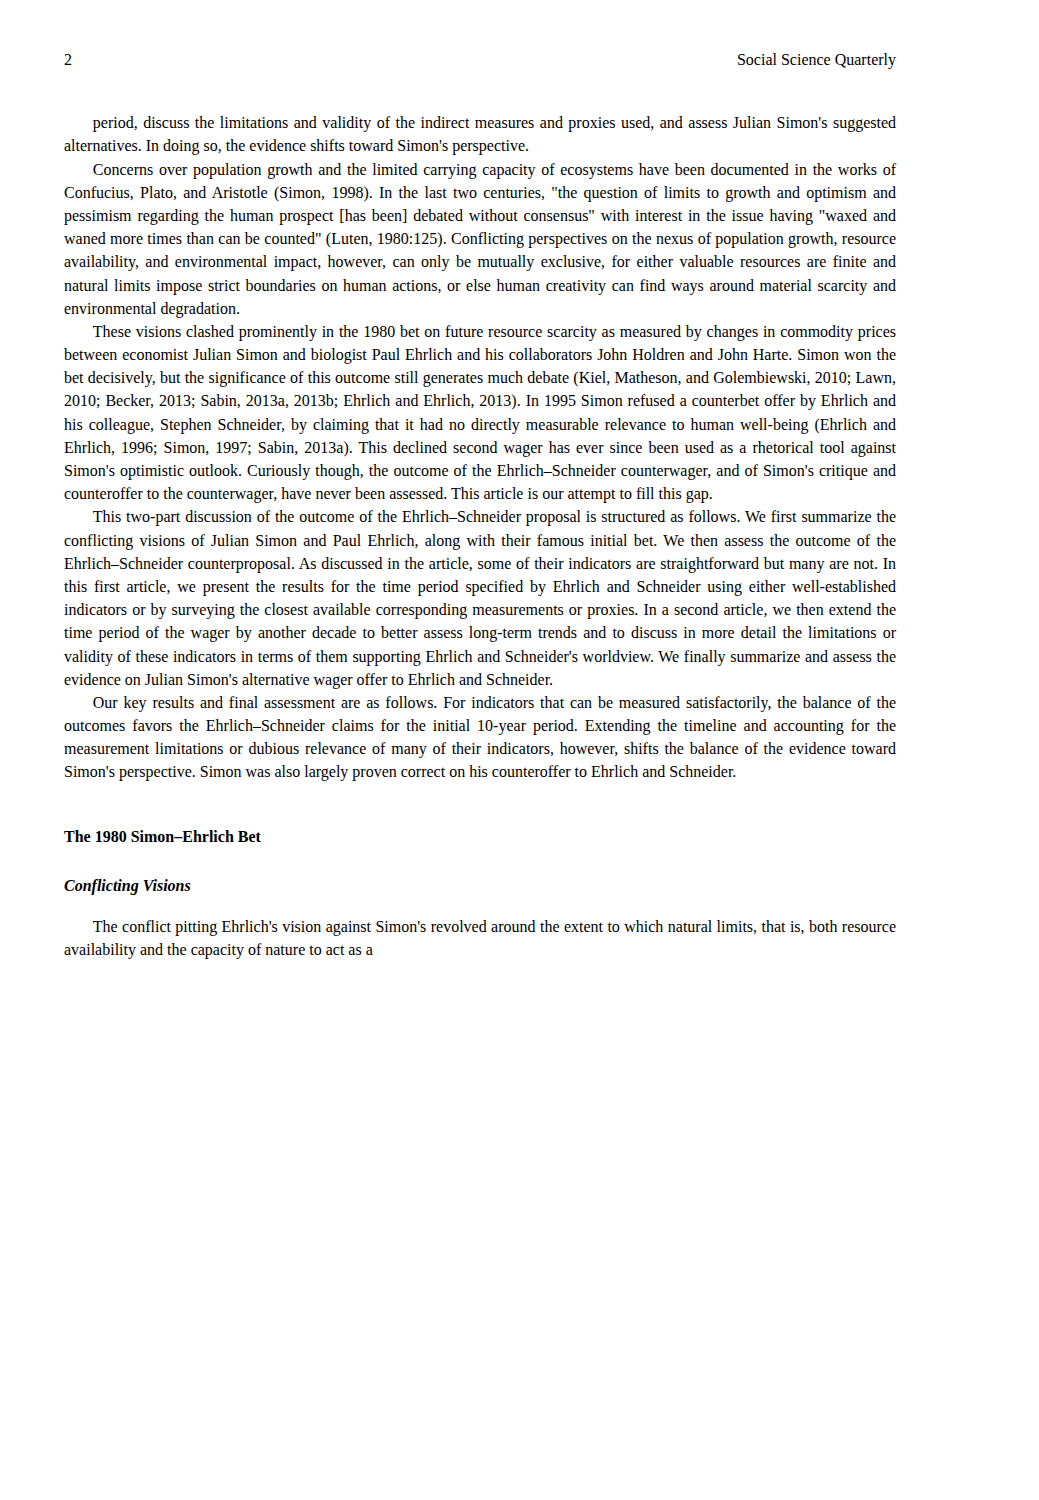2 Social Science Quarterly
period, discuss the limitations and validity of the indirect measures and proxies used, and assess Julian Simon's suggested alternatives. In doing so, the evidence shifts toward Simon's perspective.
Concerns over population growth and the limited carrying capacity of ecosystems have been documented in the works of Confucius, Plato, and Aristotle (Simon, 1998). In the last two centuries, "the question of limits to growth and optimism and pessimism regarding the human prospect [has been] debated without consensus" with interest in the issue having "waxed and waned more times than can be counted" (Luten, 1980:125). Conflicting perspectives on the nexus of population growth, resource availability, and environmental impact, however, can only be mutually exclusive, for either valuable resources are finite and natural limits impose strict boundaries on human actions, or else human creativity can find ways around material scarcity and environmental degradation.
These visions clashed prominently in the 1980 bet on future resource scarcity as measured by changes in commodity prices between economist Julian Simon and biologist Paul Ehrlich and his collaborators John Holdren and John Harte. Simon won the bet decisively, but the significance of this outcome still generates much debate (Kiel, Matheson, and Golembiewski, 2010; Lawn, 2010; Becker, 2013; Sabin, 2013a, 2013b; Ehrlich and Ehrlich, 2013). In 1995 Simon refused a counterbet offer by Ehrlich and his colleague, Stephen Schneider, by claiming that it had no directly measurable relevance to human well-being (Ehrlich and Ehrlich, 1996; Simon, 1997; Sabin, 2013a). This declined second wager has ever since been used as a rhetorical tool against Simon's optimistic outlook. Curiously though, the outcome of the Ehrlich–Schneider counterwager, and of Simon's critique and counteroffer to the counterwager, have never been assessed. This article is our attempt to fill this gap.
This two-part discussion of the outcome of the Ehrlich–Schneider proposal is structured as follows. We first summarize the conflicting visions of Julian Simon and Paul Ehrlich, along with their famous initial bet. We then assess the outcome of the Ehrlich–Schneider counterproposal. As discussed in the article, some of their indicators are straightforward but many are not. In this first article, we present the results for the time period specified by Ehrlich and Schneider using either well-established indicators or by surveying the closest available corresponding measurements or proxies. In a second article, we then extend the time period of the wager by another decade to better assess long-term trends and to discuss in more detail the limitations or validity of these indicators in terms of them supporting Ehrlich and Schneider's worldview. We finally summarize and assess the evidence on Julian Simon's alternative wager offer to Ehrlich and Schneider.
Our key results and final assessment are as follows. For indicators that can be measured satisfactorily, the balance of the outcomes favors the Ehrlich–Schneider claims for the initial 10-year period. Extending the timeline and accounting for the measurement limitations or dubious relevance of many of their indicators, however, shifts the balance of the evidence toward Simon's perspective. Simon was also largely proven correct on his counteroffer to Ehrlich and Schneider.
The 1980 Simon–Ehrlich Bet
Conflicting Visions
The conflict pitting Ehrlich's vision against Simon's revolved around the extent to which natural limits, that is, both resource availability and the capacity of nature to act as a